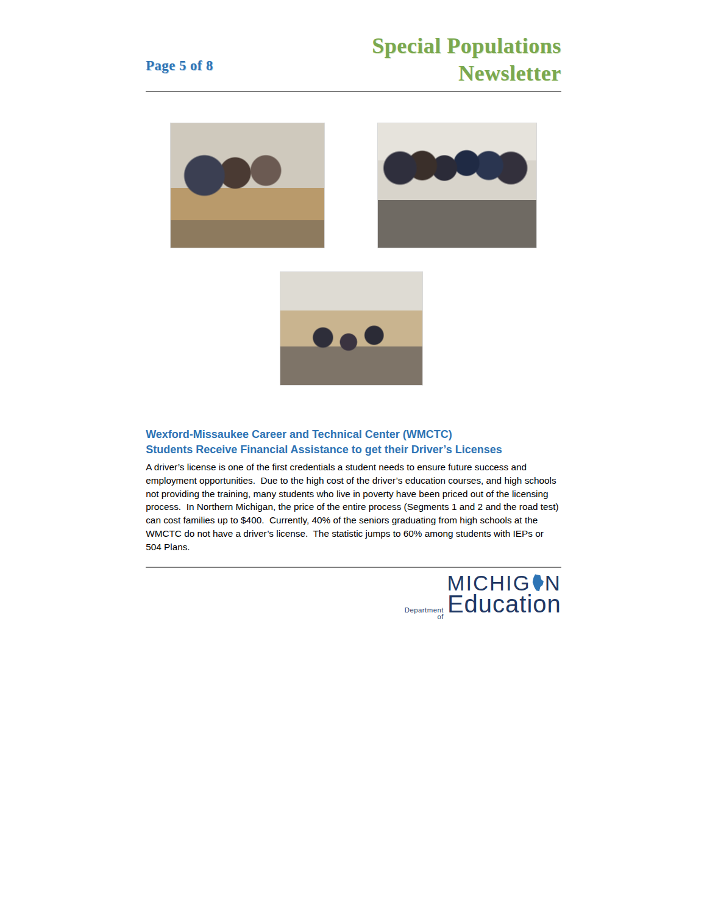Special Populations Newsletter
Page 5 of 8
Wexford-Missaukee Career and Technical Center (WMCTC)
Students Receive Financial Assistance to get their Driver’s Licenses
A driver’s license is one of the first credentials a student needs to ensure future success and employment opportunities. Due to the high cost of the driver’s education courses, and high schools not providing the training, many students who live in poverty have been priced out of the licensing process. In Northern Michigan, the price of the entire process (Segments 1 and 2 and the road test) can cost families up to $400. Currently, 40% of the seniors graduating from high schools at the WMCTC do not have a driver’s license. The statistic jumps to 60% among students with IEPs or 504 Plans.
MICHIG N
Department
of
Education